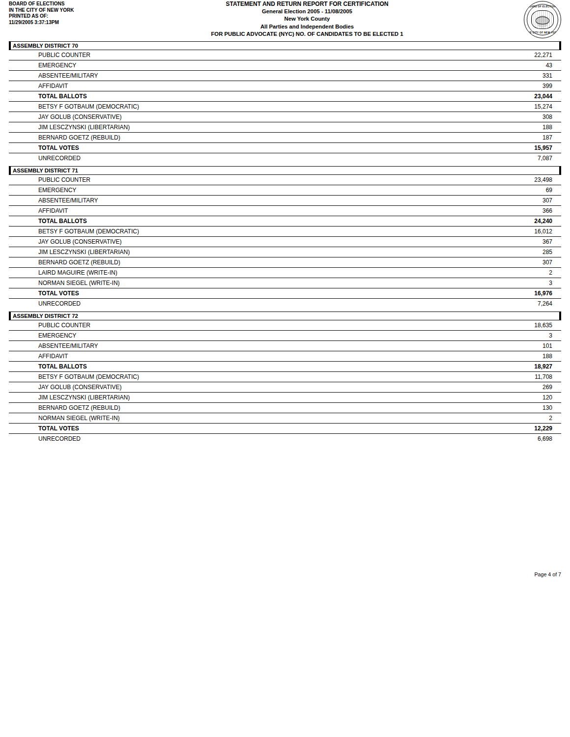BOARD OF ELECTIONS
IN THE CITY OF NEW YORK
PRINTED AS OF:
11/29/2005 3:37:13PM
STATEMENT AND RETURN REPORT FOR CERTIFICATION
General Election 2005 - 11/08/2005
New York County
All Parties and Independent Bodies
FOR PUBLIC ADVOCATE (NYC) NO. OF CANDIDATES TO BE ELECTED 1
BOARD OF ELECTIONS
THE CITY OF NEW YORK
ASSEMBLY DISTRICT 70
| PUBLIC COUNTER | 22,271 |
| EMERGENCY | 43 |
| ABSENTEE/MILITARY | 331 |
| AFFIDAVIT | 399 |
| TOTAL BALLOTS | 23,044 |
| BETSY F GOTBAUM (DEMOCRATIC) | 15,274 |
| JAY GOLUB (CONSERVATIVE) | 308 |
| JIM LESCZYNSKI (LIBERTARIAN) | 188 |
| BERNARD GOETZ (REBUILD) | 187 |
| TOTAL VOTES | 15,957 |
| UNRECORDED | 7,087 |
ASSEMBLY DISTRICT 71
| PUBLIC COUNTER | 23,498 |
| EMERGENCY | 69 |
| ABSENTEE/MILITARY | 307 |
| AFFIDAVIT | 366 |
| TOTAL BALLOTS | 24,240 |
| BETSY F GOTBAUM (DEMOCRATIC) | 16,012 |
| JAY GOLUB (CONSERVATIVE) | 367 |
| JIM LESCZYNSKI (LIBERTARIAN) | 285 |
| BERNARD GOETZ (REBUILD) | 307 |
| LAIRD MAGUIRE (WRITE-IN) | 2 |
| NORMAN SIEGEL (WRITE-IN) | 3 |
| TOTAL VOTES | 16,976 |
| UNRECORDED | 7,264 |
ASSEMBLY DISTRICT 72
| PUBLIC COUNTER | 18,635 |
| EMERGENCY | 3 |
| ABSENTEE/MILITARY | 101 |
| AFFIDAVIT | 188 |
| TOTAL BALLOTS | 18,927 |
| BETSY F GOTBAUM (DEMOCRATIC) | 11,708 |
| JAY GOLUB (CONSERVATIVE) | 269 |
| JIM LESCZYNSKI (LIBERTARIAN) | 120 |
| BERNARD GOETZ (REBUILD) | 130 |
| NORMAN SIEGEL (WRITE-IN) | 2 |
| TOTAL VOTES | 12,229 |
| UNRECORDED | 6,698 |
Page 4 of 7